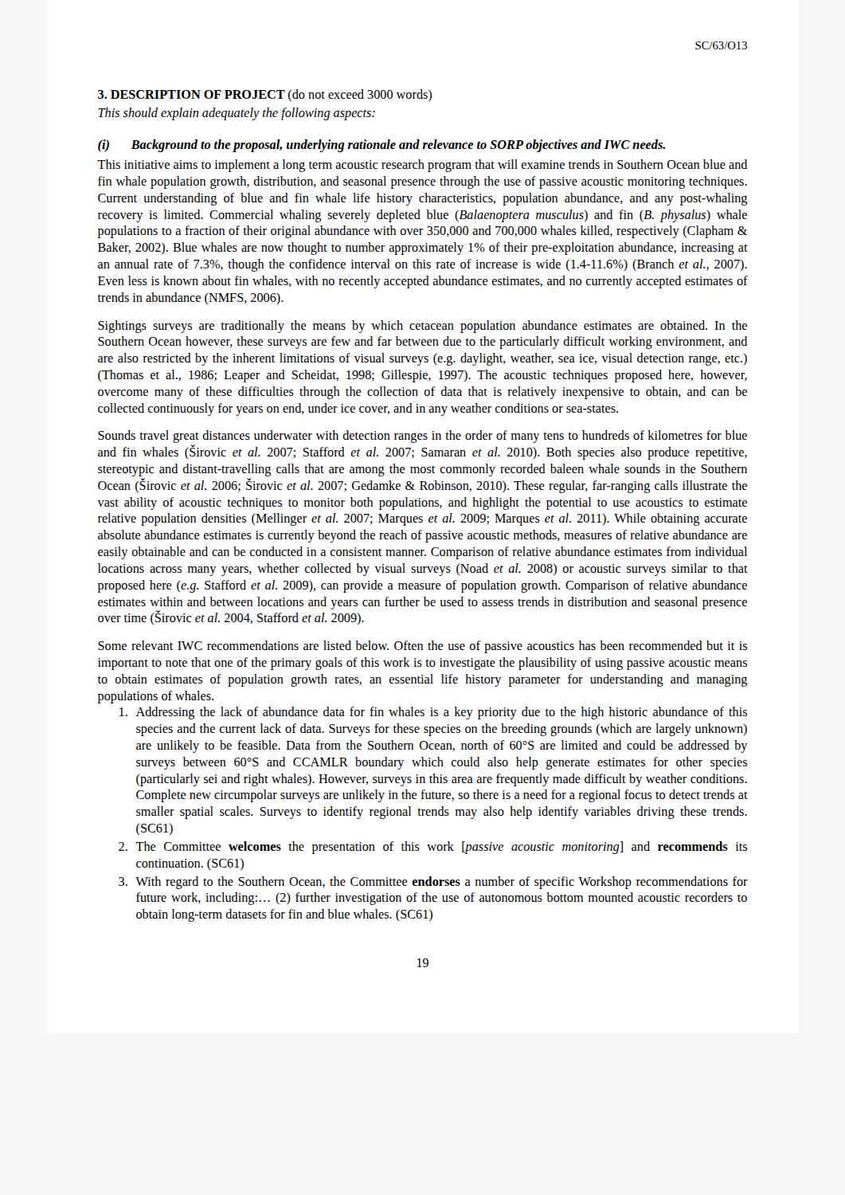SC/63/O13
3. DESCRIPTION OF PROJECT (do not exceed 3000 words)
This should explain adequately the following aspects:
(i) Background to the proposal, underlying rationale and relevance to SORP objectives and IWC needs.
This initiative aims to implement a long term acoustic research program that will examine trends in Southern Ocean blue and fin whale population growth, distribution, and seasonal presence through the use of passive acoustic monitoring techniques. Current understanding of blue and fin whale life history characteristics, population abundance, and any post-whaling recovery is limited. Commercial whaling severely depleted blue (Balaenoptera musculus) and fin (B. physalus) whale populations to a fraction of their original abundance with over 350,000 and 700,000 whales killed, respectively (Clapham & Baker, 2002). Blue whales are now thought to number approximately 1% of their pre-exploitation abundance, increasing at an annual rate of 7.3%, though the confidence interval on this rate of increase is wide (1.4-11.6%) (Branch et al., 2007). Even less is known about fin whales, with no recently accepted abundance estimates, and no currently accepted estimates of trends in abundance (NMFS, 2006).
Sightings surveys are traditionally the means by which cetacean population abundance estimates are obtained. In the Southern Ocean however, these surveys are few and far between due to the particularly difficult working environment, and are also restricted by the inherent limitations of visual surveys (e.g. daylight, weather, sea ice, visual detection range, etc.) (Thomas et al., 1986; Leaper and Scheidat, 1998; Gillespie, 1997). The acoustic techniques proposed here, however, overcome many of these difficulties through the collection of data that is relatively inexpensive to obtain, and can be collected continuously for years on end, under ice cover, and in any weather conditions or sea-states.
Sounds travel great distances underwater with detection ranges in the order of many tens to hundreds of kilometres for blue and fin whales (Širovic et al. 2007; Stafford et al. 2007; Samaran et al. 2010). Both species also produce repetitive, stereotypic and distant-travelling calls that are among the most commonly recorded baleen whale sounds in the Southern Ocean (Širovic et al. 2006; Širovic et al. 2007; Gedamke & Robinson, 2010). These regular, far-ranging calls illustrate the vast ability of acoustic techniques to monitor both populations, and highlight the potential to use acoustics to estimate relative population densities (Mellinger et al. 2007; Marques et al. 2009; Marques et al. 2011). While obtaining accurate absolute abundance estimates is currently beyond the reach of passive acoustic methods, measures of relative abundance are easily obtainable and can be conducted in a consistent manner. Comparison of relative abundance estimates from individual locations across many years, whether collected by visual surveys (Noad et al. 2008) or acoustic surveys similar to that proposed here (e.g. Stafford et al. 2009), can provide a measure of population growth. Comparison of relative abundance estimates within and between locations and years can further be used to assess trends in distribution and seasonal presence over time (Širovic et al. 2004, Stafford et al. 2009).
Some relevant IWC recommendations are listed below. Often the use of passive acoustics has been recommended but it is important to note that one of the primary goals of this work is to investigate the plausibility of using passive acoustic means to obtain estimates of population growth rates, an essential life history parameter for understanding and managing populations of whales.
Addressing the lack of abundance data for fin whales is a key priority due to the high historic abundance of this species and the current lack of data. Surveys for these species on the breeding grounds (which are largely unknown) are unlikely to be feasible. Data from the Southern Ocean, north of 60°S are limited and could be addressed by surveys between 60°S and CCAMLR boundary which could also help generate estimates for other species (particularly sei and right whales). However, surveys in this area are frequently made difficult by weather conditions. Complete new circumpolar surveys are unlikely in the future, so there is a need for a regional focus to detect trends at smaller spatial scales. Surveys to identify regional trends may also help identify variables driving these trends. (SC61)
The Committee welcomes the presentation of this work [passive acoustic monitoring] and recommends its continuation. (SC61)
With regard to the Southern Ocean, the Committee endorses a number of specific Workshop recommendations for future work, including:… (2) further investigation of the use of autonomous bottom mounted acoustic recorders to obtain long-term datasets for fin and blue whales. (SC61)
19